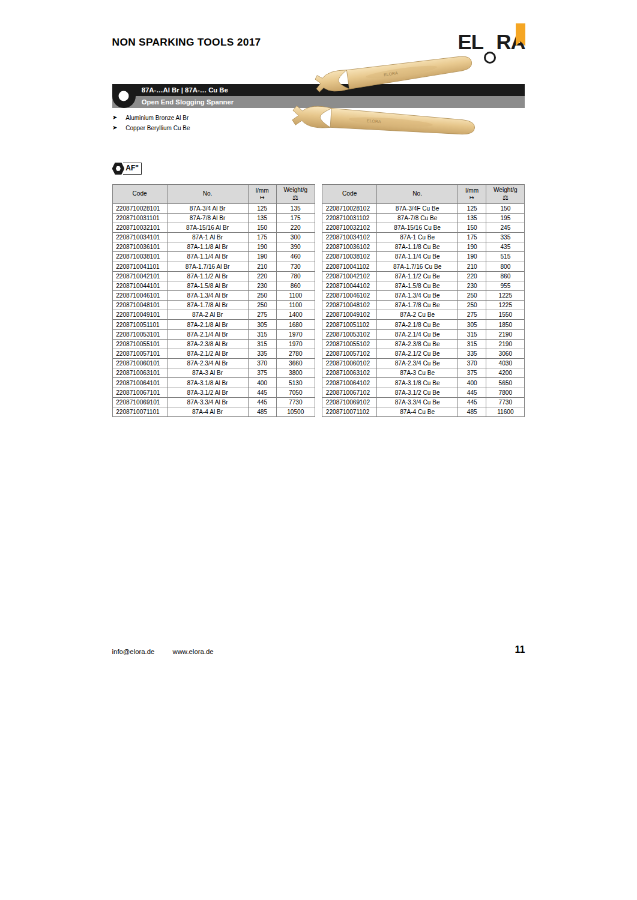NON SPARKING TOOLS 2017
EL RA
87A-…Al Br | 87A-… Cu Be
Open End Slogging Spanner
Aluminium Bronze Al Br
Copper Beryllium Cu Be
ELORA
ELORA
AF"
| Code | No. | l/mm | Weight/g ⚖ |
| --- | --- | --- | --- |
| 2208710028101 | 87A-3/4 Al Br | 125 | 135 |
| 2208710031101 | 87A-7/8 Al Br | 135 | 175 |
| 2208710032101 | 87A-15/16 Al Br | 150 | 220 |
| 2208710034101 | 87A-1 Al Br | 175 | 300 |
| 2208710036101 | 87A-1.1/8 Al Br | 190 | 390 |
| 2208710038101 | 87A-1.1/4 Al Br | 190 | 460 |
| 2208710041101 | 87A-1.7/16 Al Br | 210 | 730 |
| 2208710042101 | 87A-1.1/2 Al Br | 220 | 780 |
| 2208710044101 | 87A-1.5/8 Al Br | 230 | 860 |
| 2208710046101 | 87A-1.3/4 Al Br | 250 | 1100 |
| 2208710048101 | 87A-1.7/8 Al Br | 250 | 1100 |
| 2208710049101 | 87A-2 Al Br | 275 | 1400 |
| 2208710051101 | 87A-2.1/8 Al Br | 305 | 1680 |
| 2208710053101 | 87A-2.1/4 Al Br | 315 | 1970 |
| 2208710055101 | 87A-2.3/8 Al Br | 315 | 1970 |
| 2208710057101 | 87A-2.1/2 Al Br | 335 | 2780 |
| 2208710060101 | 87A-2.3/4 Al Br | 370 | 3660 |
| 2208710063101 | 87A-3 Al Br | 375 | 3800 |
| 2208710064101 | 87A-3.1/8 Al Br | 400 | 5130 |
| 2208710067101 | 87A-3.1/2 Al Br | 445 | 7050 |
| 2208710069101 | 87A-3.3/4 Al Br | 445 | 7730 |
| 2208710071101 | 87A-4 Al Br | 485 | 10500 |
| Code | No. | l/mm | Weight/g ⚖ |
| --- | --- | --- | --- |
| 2208710028102 | 87A-3/4F Cu Be | 125 | 150 |
| 2208710031102 | 87A-7/8 Cu Be | 135 | 195 |
| 2208710032102 | 87A-15/16 Cu Be | 150 | 245 |
| 2208710034102 | 87A-1 Cu Be | 175 | 335 |
| 2208710036102 | 87A-1.1/8 Cu Be | 190 | 435 |
| 2208710038102 | 87A-1.1/4 Cu Be | 190 | 515 |
| 2208710041102 | 87A-1.7/16 Cu Be | 210 | 800 |
| 2208710042102 | 87A-1.1/2 Cu Be | 220 | 860 |
| 2208710044102 | 87A-1.5/8 Cu Be | 230 | 955 |
| 2208710046102 | 87A-1.3/4 Cu Be | 250 | 1225 |
| 2208710048102 | 87A-1.7/8 Cu Be | 250 | 1225 |
| 2208710049102 | 87A-2 Cu Be | 275 | 1550 |
| 2208710051102 | 87A-2.1/8 Cu Be | 305 | 1850 |
| 2208710053102 | 87A-2.1/4 Cu Be | 315 | 2190 |
| 2208710055102 | 87A-2.3/8 Cu Be | 315 | 2190 |
| 2208710057102 | 87A-2.1/2 Cu Be | 335 | 3060 |
| 2208710060102 | 87A-2.3/4 Cu Be | 370 | 4030 |
| 2208710063102 | 87A-3 Cu Be | 375 | 4200 |
| 2208710064102 | 87A-3.1/8 Cu Be | 400 | 5650 |
| 2208710067102 | 87A-3.1/2 Cu Be | 445 | 7800 |
| 2208710069102 | 87A-3.3/4 Cu Be | 445 | 7730 |
| 2208710071102 | 87A-4 Cu Be | 485 | 11600 |
info@elora.de www.elora.de
11